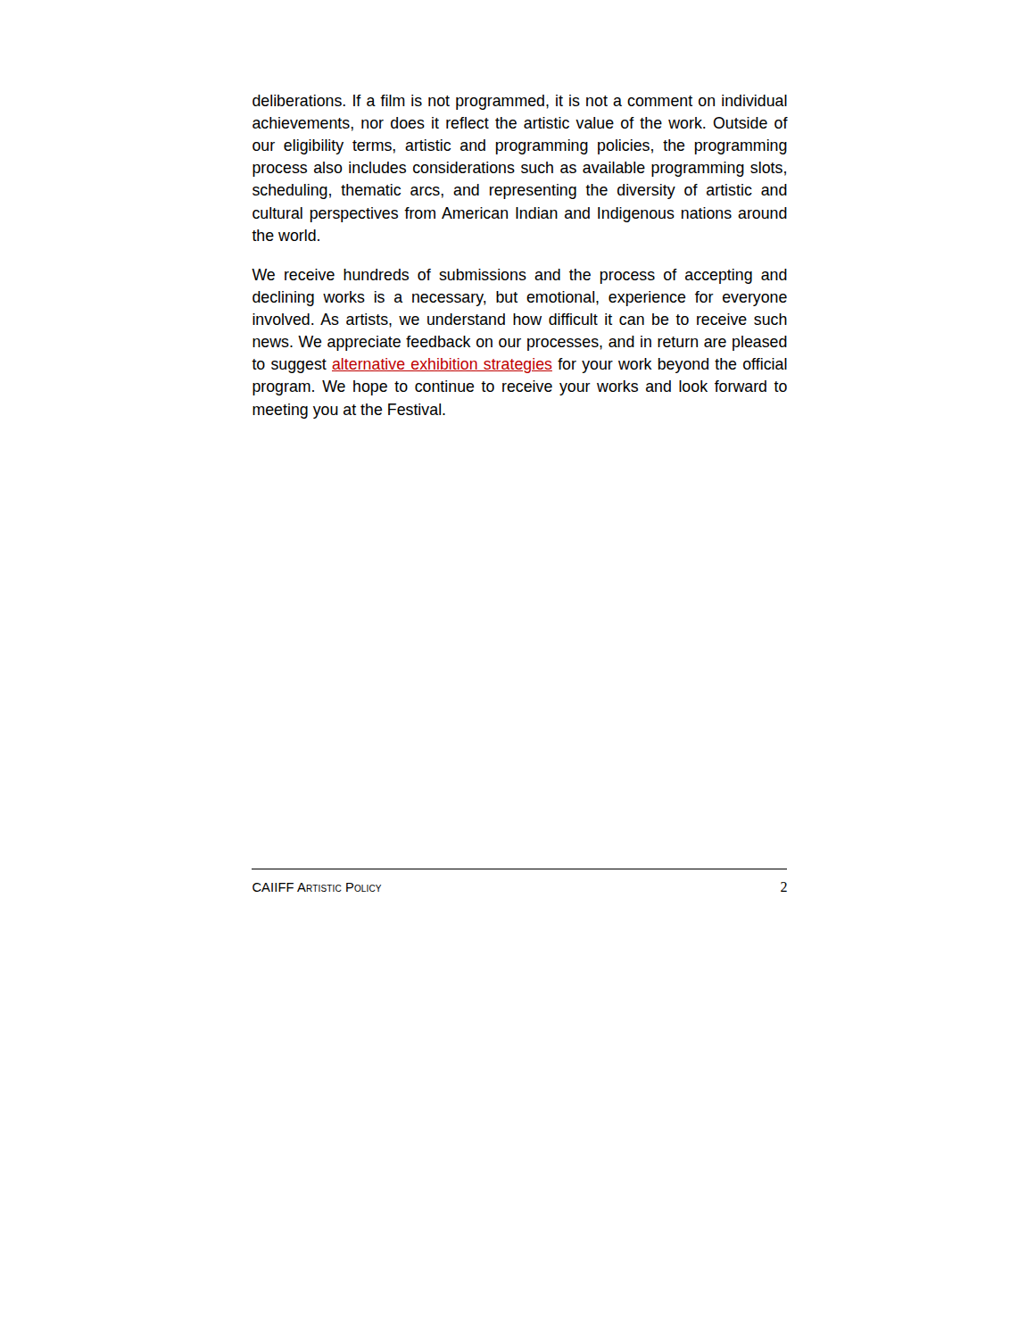deliberations. If a film is not programmed, it is not a comment on individual achievements, nor does it reflect the artistic value of the work. Outside of our eligibility terms, artistic and programming policies, the programming process also includes considerations such as available programming slots, scheduling, thematic arcs, and representing the diversity of artistic and cultural perspectives from American Indian and Indigenous nations around the world.
We receive hundreds of submissions and the process of accepting and declining works is a necessary, but emotional, experience for everyone involved. As artists, we understand how difficult it can be to receive such news. We appreciate feedback on our processes, and in return are pleased to suggest alternative exhibition strategies for your work beyond the official program. We hope to continue to receive your works and look forward to meeting you at the Festival.
CAIIFF Artistic Policy 2